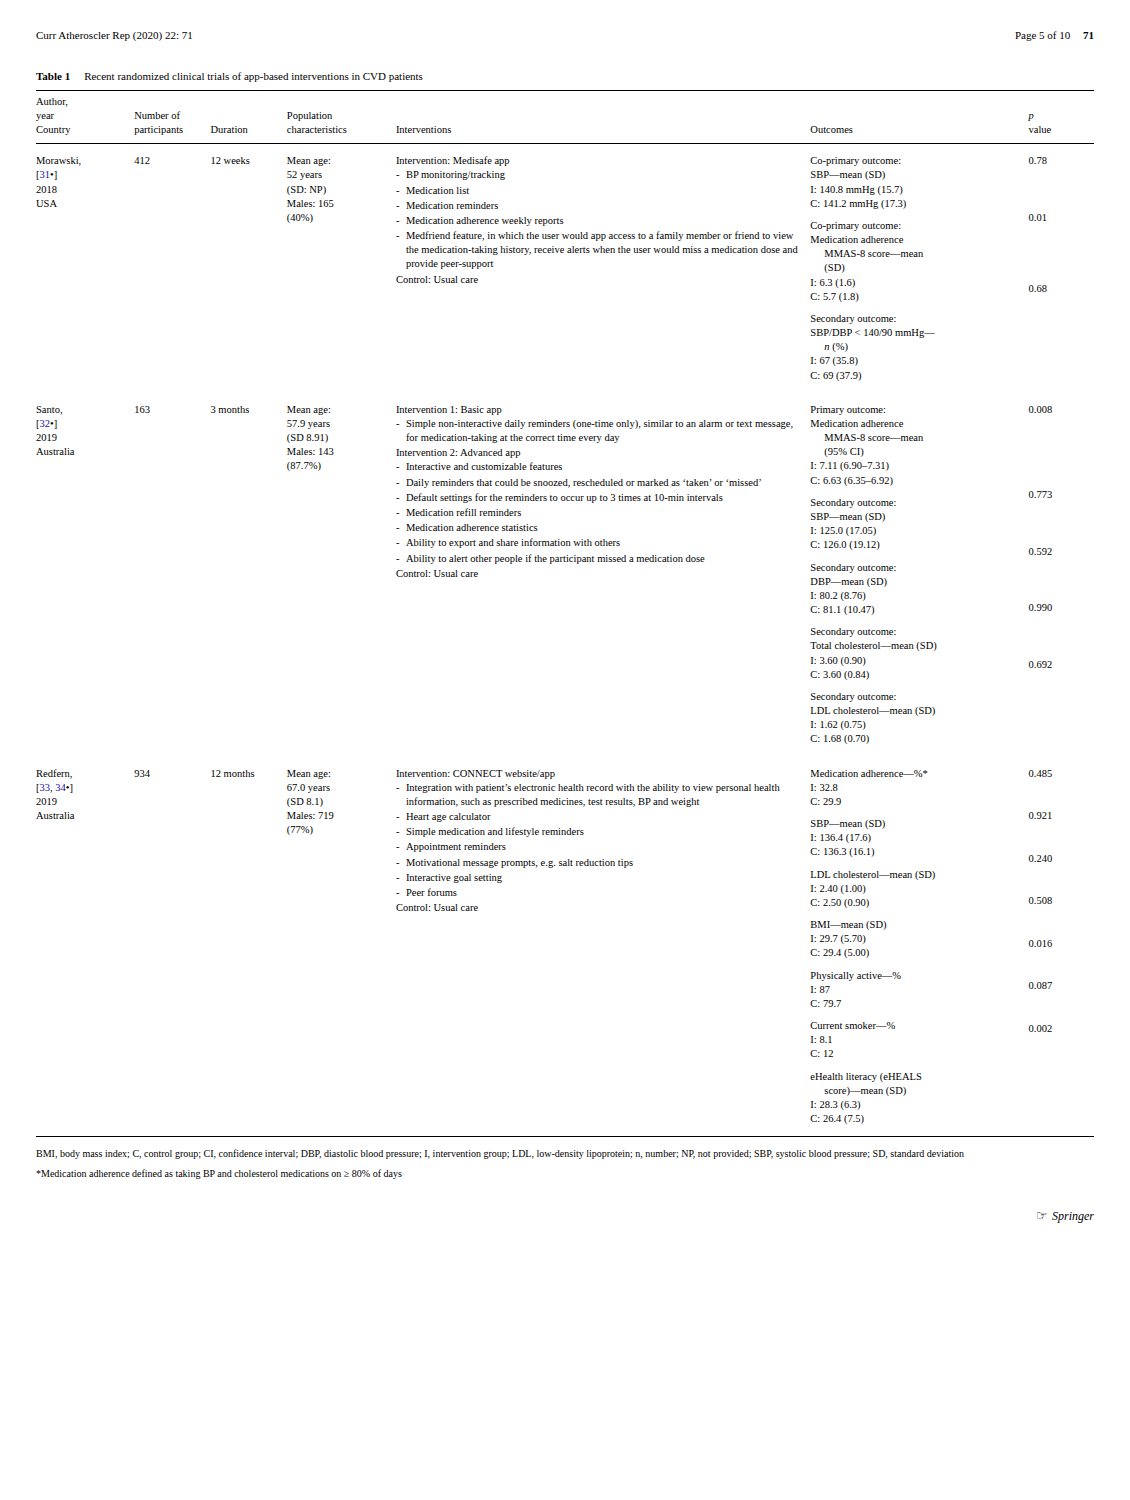Curr Atheroscler Rep (2020) 22: 71
Page 5 of 10 71
Table 1 Recent randomized clinical trials of app-based interventions in CVD patients
| Author, year Country | Number of participants | Duration | Population characteristics | Interventions | Outcomes | p value |
| --- | --- | --- | --- | --- | --- | --- |
| Morawski, [ 31 •] 2018 USA | 412 | 12 weeks | Mean age: 52 years (SD: NP) Males: 165 (40%) | Intervention: Medisafe app BP monitoring/tracking Medication list Medication reminders Medication adherence weekly reports Medfriend feature, in which the user would app access to a family member or friend to view the medication-taking history, receive alerts when the user would miss a medication dose and provide peer-support Control: Usual care | Co-primary outcome: SBP—mean (SD) I: 140.8 mmHg (15.7) C: 141.2 mmHg (17.3) Co-primary outcome: Medication adherence MMAS-8 score—mean (SD) I: 6.3 (1.6) C: 5.7 (1.8) Secondary outcome: SBP/DBP < 140/90 mmHg— n (%) I: 67 (35.8) C: 69 (37.9) | 0.78 0.01 0.68 |
| Santo, [ 32 •] 2019 Australia | 163 | 3 months | Mean age: 57.9 years (SD 8.91) Males: 143 (87.7%) | Intervention 1: Basic app Simple non-interactive daily reminders (one-time only), similar to an alarm or text message, for medication-taking at the correct time every day Intervention 2: Advanced app Interactive and customizable features Daily reminders that could be snoozed, rescheduled or marked as ‘taken’ or ‘missed’ Default settings for the reminders to occur up to 3 times at 10-min intervals Medication refill reminders Medication adherence statistics Ability to export and share information with others Ability to alert other people if the participant missed a medication dose Control: Usual care | Primary outcome: Medication adherence MMAS-8 score—mean (95% CI) I: 7.11 (6.90–7.31) C: 6.63 (6.35–6.92) Secondary outcome: SBP—mean (SD) I: 125.0 (17.05) C: 126.0 (19.12) Secondary outcome: DBP—mean (SD) I: 80.2 (8.76) C: 81.1 (10.47) Secondary outcome: Total cholesterol—mean (SD) I: 3.60 (0.90) C: 3.60 (0.84) Secondary outcome: LDL cholesterol—mean (SD) I: 1.62 (0.75) C: 1.68 (0.70) | 0.008 0.773 0.592 0.990 0.692 |
| Redfern, [ 33 , 34 •] 2019 Australia | 934 | 12 months | Mean age: 67.0 years (SD 8.1) Males: 719 (77%) | Intervention: CONNECT website/app Integration with patient’s electronic health record with the ability to view personal health information, such as prescribed medicines, test results, BP and weight Heart age calculator Simple medication and lifestyle reminders Appointment reminders Motivational message prompts, e.g. salt reduction tips Interactive goal setting Peer forums Control: Usual care | Medication adherence—%* I: 32.8 C: 29.9 SBP—mean (SD) I: 136.4 (17.6) C: 136.3 (16.1) LDL cholesterol—mean (SD) I: 2.40 (1.00) C: 2.50 (0.90) BMI—mean (SD) I: 29.7 (5.70) C: 29.4 (5.00) Physically active—% I: 87 C: 79.7 Current smoker—% I: 8.1 C: 12 eHealth literacy (eHEALS score)—mean (SD) I: 28.3 (6.3) C: 26.4 (7.5) | 0.485 0.921 0.240 0.508 0.016 0.087 0.002 |
BMI, body mass index; C, control group; CI, confidence interval; DBP, diastolic blood pressure; I, intervention group; LDL, low-density lipoprotein; n, number; NP, not provided; SBP, systolic blood pressure; SD, standard deviation
*Medication adherence defined as taking BP and cholesterol medications on ≥ 80% of days
☞Springer